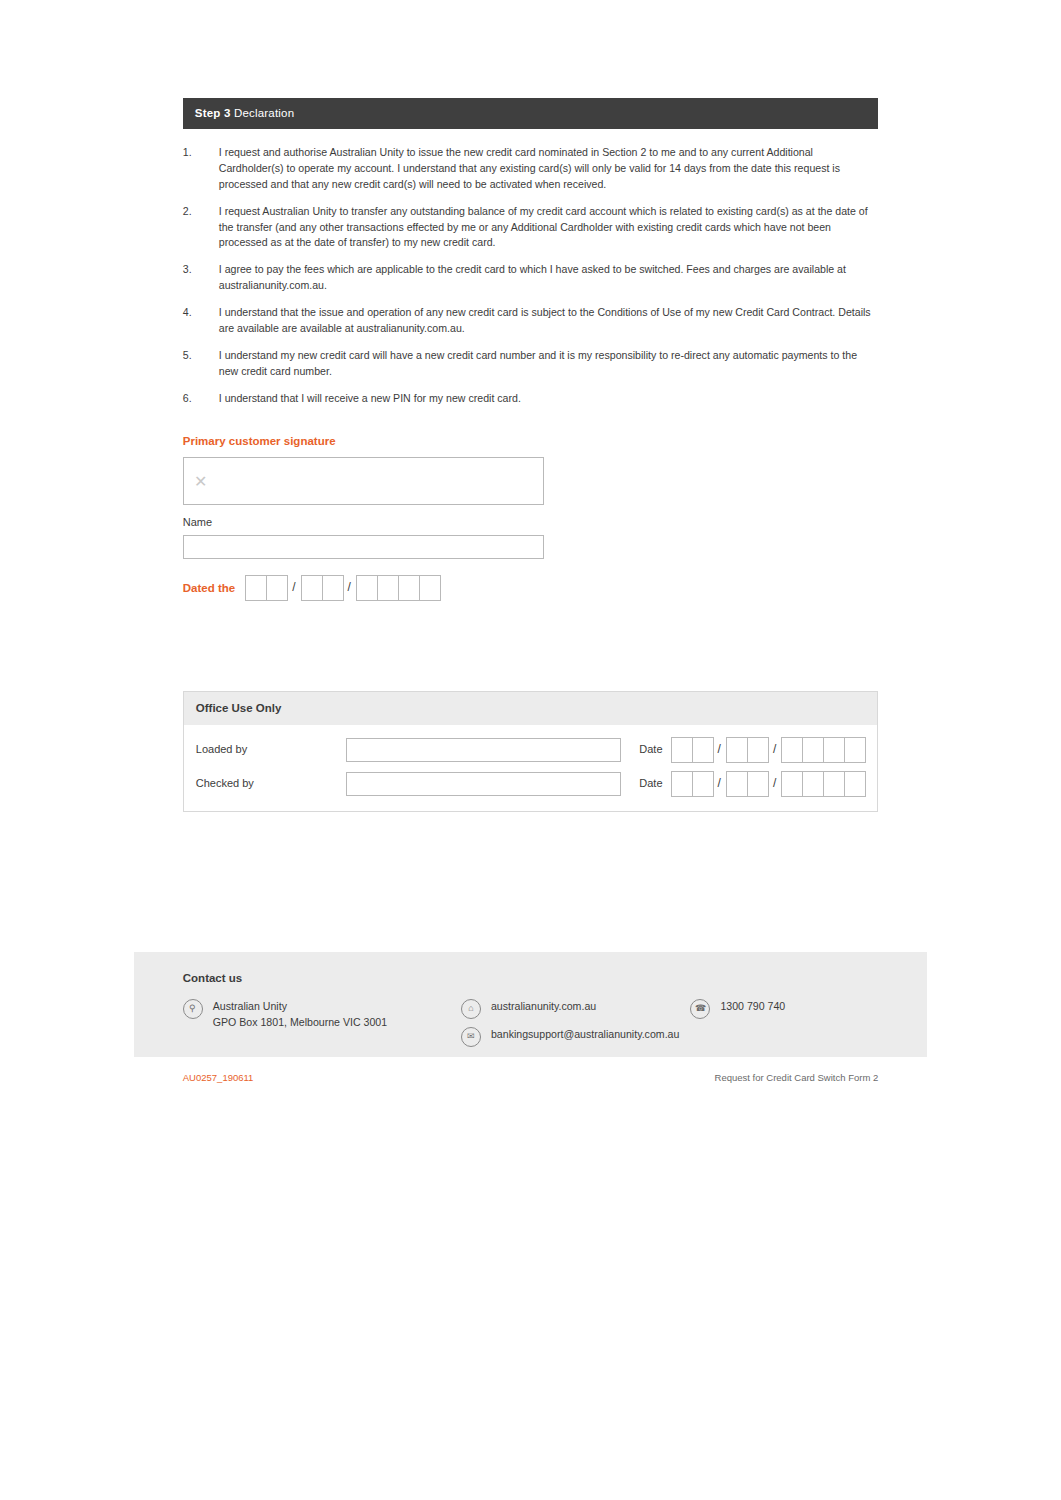Step 3 Declaration
I request and authorise Australian Unity to issue the new credit card nominated in Section 2 to me and to any current Additional Cardholder(s) to operate my account. I understand that any existing card(s) will only be valid for 14 days from the date this request is processed and that any new credit card(s) will need to be activated when received.
I request Australian Unity to transfer any outstanding balance of my credit card account which is related to existing card(s) as at the date of the transfer (and any other transactions effected by me or any Additional Cardholder with existing credit cards which have not been processed as at the date of transfer) to my new credit card.
I agree to pay the fees which are applicable to the credit card to which I have asked to be switched. Fees and charges are available at australianunity.com.au.
I understand that the issue and operation of any new credit card is subject to the Conditions of Use of my new Credit Card Contract. Details are available are available at australianunity.com.au.
I understand my new credit card will have a new credit card number and it is my responsibility to re-direct any automatic payments to the new credit card number.
I understand that I will receive a new PIN for my new credit card.
Primary customer signature
✕
Name
Dated the / /
Office Use Only
Loaded by
Date
/ /
Checked by
Date
/ /
Contact us
⚲
Australian Unity
GPO Box 1801, Melbourne VIC 3001
⌂
australianunity.com.au
✉
bankingsupport@australianunity.com.au
☎
1300 790 740
AU0257_190611
Request for Credit Card Switch Form 2